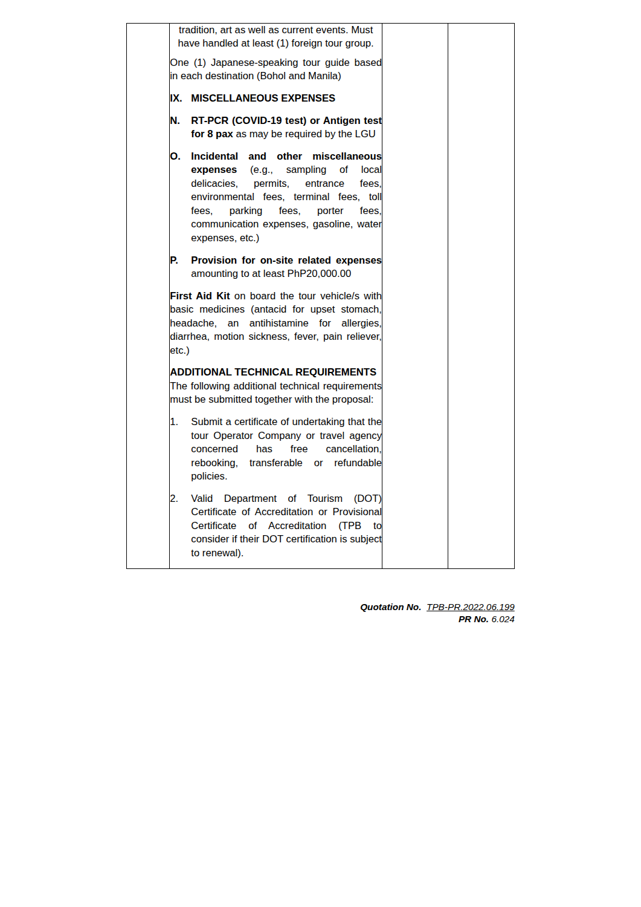| | tradition, art as well as current events. Must have handled at least (1) foreign tour group. One (1) Japanese-speaking tour guide based in each destination (Bohol and Manila) IX. MISCELLANEOUS EXPENSES N. RT-PCR (COVID-19 test) or Antigen test for 8 pax as may be required by the LGU O. Incidental and other miscellaneous expenses (e.g., sampling of local delicacies, permits, entrance fees, environmental fees, terminal fees, toll fees, parking fees, porter fees, communication expenses, gasoline, water expenses, etc.) P. Provision for on-site related expenses amounting to at least PhP20,000.00 First Aid Kit on board the tour vehicle/s with basic medicines (antacid for upset stomach, headache, an antihistamine for allergies, diarrhea, motion sickness, fever, pain reliever, etc.) ADDITIONAL TECHNICAL REQUIREMENTS The following additional technical requirements must be submitted together with the proposal: 1. Submit a certificate of undertaking that the tour Operator Company or travel agency concerned has free cancellation, rebooking, transferable or refundable policies. 2. Valid Department of Tourism (DOT) Certificate of Accreditation or Provisional Certificate of Accreditation (TPB to consider if their DOT certification is subject to renewal). | | |
Quotation No. TPB-PR.2022.06.199
PR No. 6.024